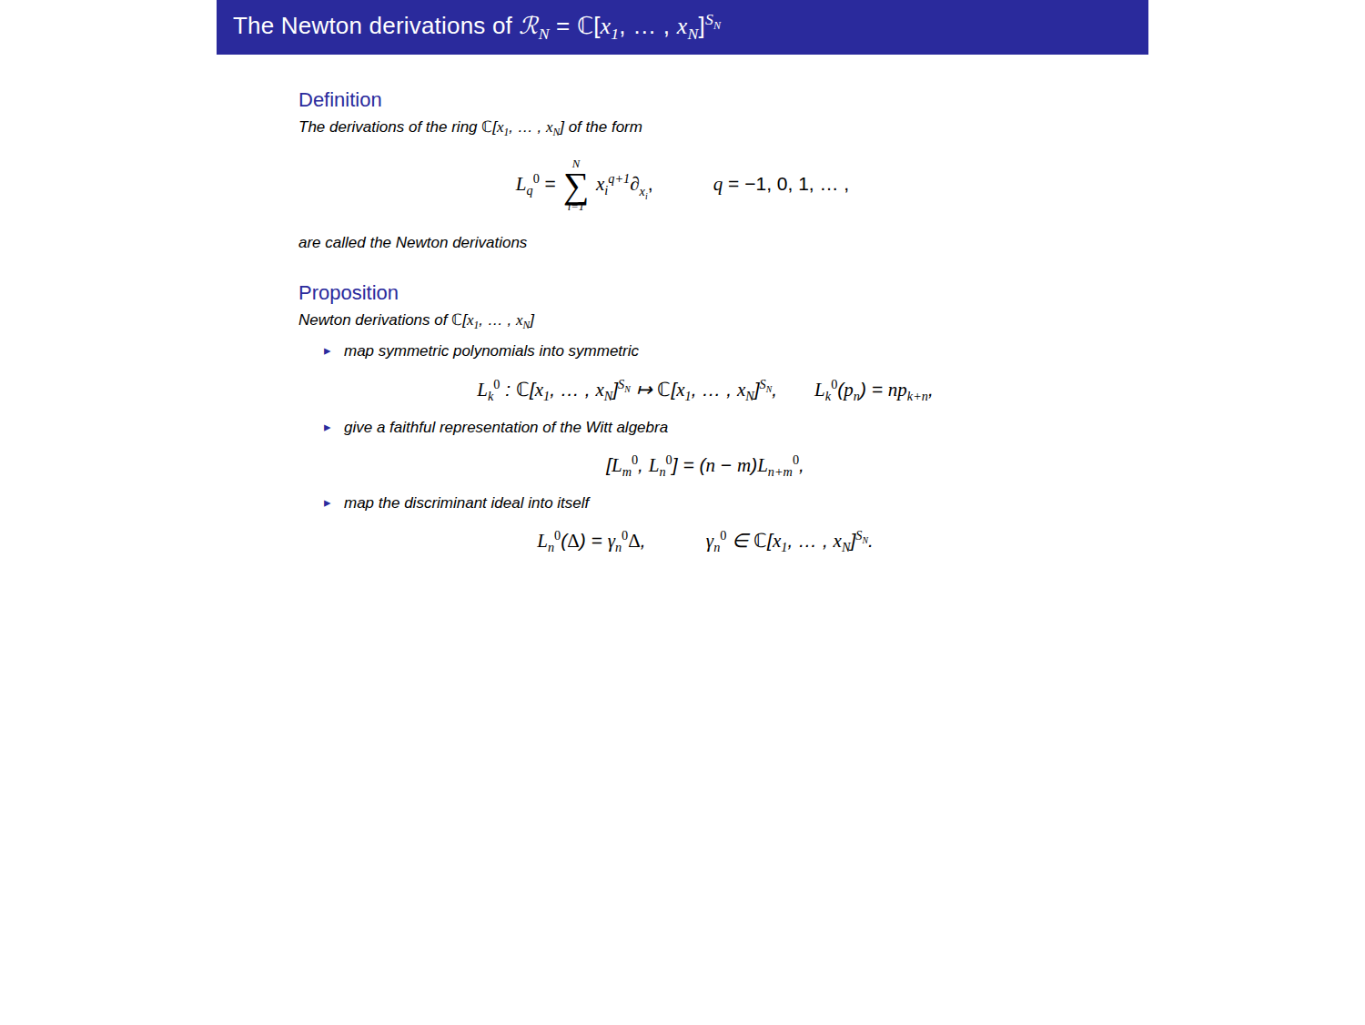The Newton derivations of ℛN = ℂ[x1, … , xN]SN
Definition
The derivations of the ring ℂ[x1, … , xN] of the form
Lq0 = N ∑ i=1 xiq+1∂xi, q = −1, 0, 1, … ,
are called the Newton derivations
Proposition
Newton derivations of ℂ[x1, … , xN]
map symmetric polynomials into symmetric
Lk0 : ℂ[x1, … , xN]SN ↦ ℂ[x1, … , xN]SN, Lk0(pn) = npk+n,
give a faithful representation of the Witt algebra
[Lm0, Ln0] = (n − m)Ln+m0,
map the discriminant ideal into itself
Ln0(Δ) = γn0Δ, γn0 ∈ ℂ[x1, … , xN]SN.